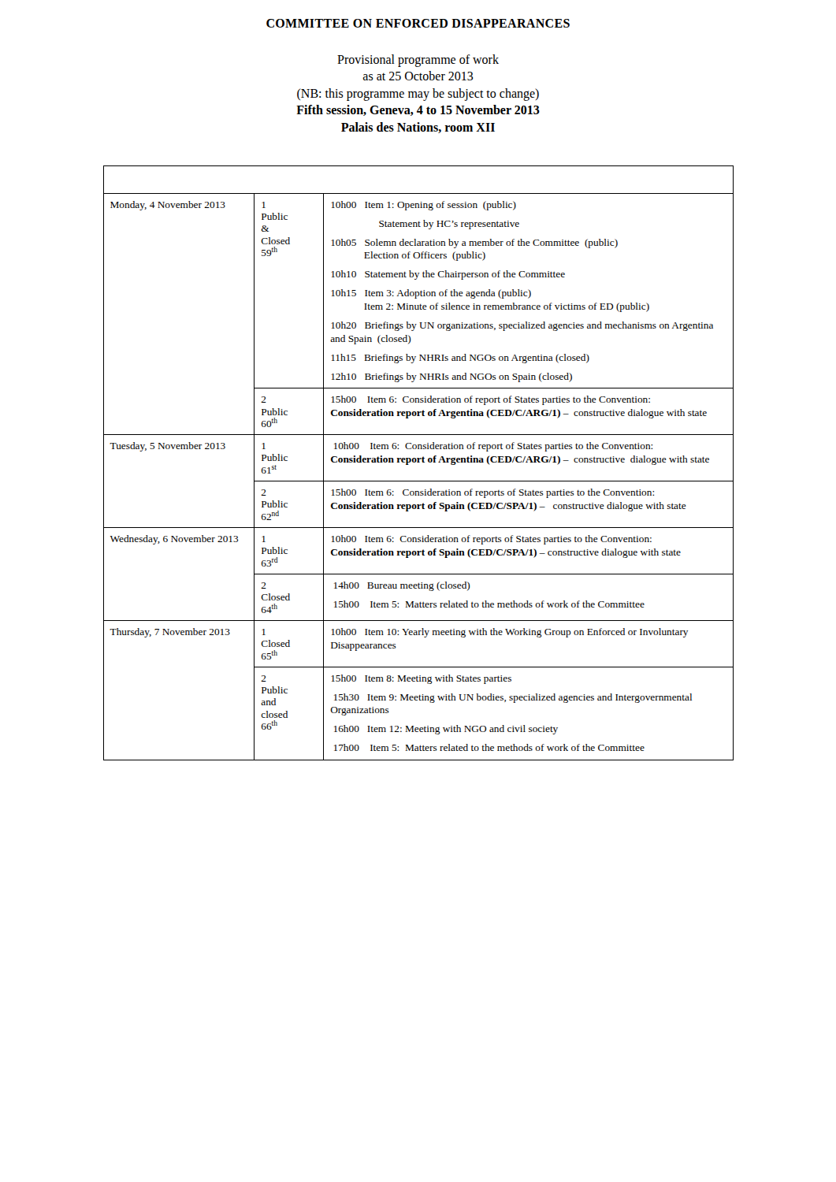Committee on Enforced Disappearances
Provisional programme of work
as at 25 October 2013
(NB: this programme may be subject to change)
Fifth session, Geneva, 4 to 15 November 2013
Palais des Nations, room XII
| Monday, 4 November 2013 | 1 Public & Closed 59 th | 10h00 Item 1: Opening of session (public) Statement by HC’s representative 10h05 Solemn declaration by a member of the Committee (public) Election of Officers (public) 10h10 Statement by the Chairperson of the Committee 10h15 Item 3: Adoption of the agenda (public) Item 2: Minute of silence in remembrance of victims of ED (public) 10h20 Briefings by UN organizations, specialized agencies and mechanisms on Argentina and Spain (closed) 11h15 Briefings by NHRIs and NGOs on Argentina (closed) 12h10 Briefings by NHRIs and NGOs on Spain (closed) |
| 2 Public 60 th | 15h00 Item 6: Consideration of report of States parties to the Convention: Consideration report of Argentina (CED/C/ARG/1) – constructive dialogue with state |
| Tuesday, 5 November 2013 | 1 Public 61 st | 10h00 Item 6: Consideration of report of States parties to the Convention: Consideration report of Argentina (CED/C/ARG/1) – constructive dialogue with state |
| 2 Public 62 nd | 15h00 Item 6: Consideration of reports of States parties to the Convention: Consideration report of Spain (CED/C/SPA/1) – constructive dialogue with state |
| Wednesday, 6 November 2013 | 1 Public 63 rd | 10h00 Item 6: Consideration of reports of States parties to the Convention: Consideration report of Spain (CED/C/SPA/1) – constructive dialogue with state |
| 2 Closed 64 th | 14h00 Bureau meeting (closed) 15h00 Item 5: Matters related to the methods of work of the Committee |
| Thursday, 7 November 2013 | 1 Closed 65 th | 10h00 Item 10: Yearly meeting with the Working Group on Enforced or Involuntary Disappearances |
| 2 Public and closed 66 th | 15h00 Item 8: Meeting with States parties 15h30 Item 9: Meeting with UN bodies, specialized agencies and Intergovernmental Organizations 16h00 Item 12: Meeting with NGO and civil society 17h00 Item 5: Matters related to the methods of work of the Committee |